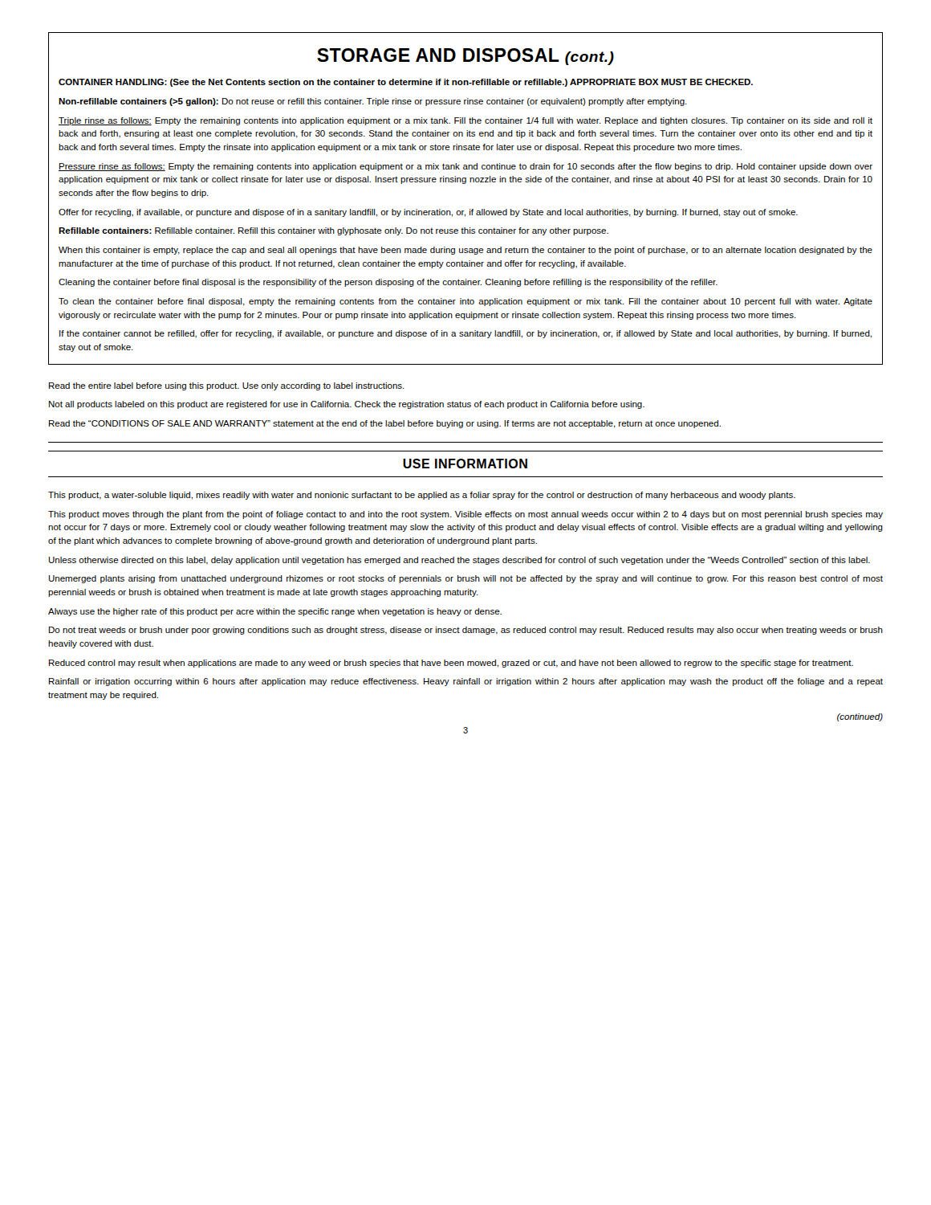STORAGE AND DISPOSAL (cont.)
CONTAINER HANDLING: (See the Net Contents section on the container to determine if it non-refillable or refillable.) APPROPRIATE BOX MUST BE CHECKED.
Non-refillable containers (>5 gallon): Do not reuse or refill this container. Triple rinse or pressure rinse container (or equivalent) promptly after emptying.
Triple rinse as follows: Empty the remaining contents into application equipment or a mix tank. Fill the container 1/4 full with water. Replace and tighten closures. Tip container on its side and roll it back and forth, ensuring at least one complete revolution, for 30 seconds. Stand the container on its end and tip it back and forth several times. Turn the container over onto its other end and tip it back and forth several times. Empty the rinsate into application equipment or a mix tank or store rinsate for later use or disposal. Repeat this procedure two more times.
Pressure rinse as follows: Empty the remaining contents into application equipment or a mix tank and continue to drain for 10 seconds after the flow begins to drip. Hold container upside down over application equipment or mix tank or collect rinsate for later use or disposal. Insert pressure rinsing nozzle in the side of the container, and rinse at about 40 PSI for at least 30 seconds. Drain for 10 seconds after the flow begins to drip.
Offer for recycling, if available, or puncture and dispose of in a sanitary landfill, or by incineration, or, if allowed by State and local authorities, by burning. If burned, stay out of smoke.
Refillable containers: Refillable container. Refill this container with glyphosate only. Do not reuse this container for any other purpose.
When this container is empty, replace the cap and seal all openings that have been made during usage and return the container to the point of purchase, or to an alternate location designated by the manufacturer at the time of purchase of this product. If not returned, clean container the empty container and offer for recycling, if available.
Cleaning the container before final disposal is the responsibility of the person disposing of the container. Cleaning before refilling is the responsibility of the refiller.
To clean the container before final disposal, empty the remaining contents from the container into application equipment or mix tank. Fill the container about 10 percent full with water. Agitate vigorously or recirculate water with the pump for 2 minutes. Pour or pump rinsate into application equipment or rinsate collection system. Repeat this rinsing process two more times.
If the container cannot be refilled, offer for recycling, if available, or puncture and dispose of in a sanitary landfill, or by incineration, or, if allowed by State and local authorities, by burning. If burned, stay out of smoke.
Read the entire label before using this product. Use only according to label instructions.
Not all products labeled on this product are registered for use in California. Check the registration status of each product in California before using.
Read the “CONDITIONS OF SALE AND WARRANTY” statement at the end of the label before buying or using. If terms are not acceptable, return at once unopened.
USE INFORMATION
This product, a water-soluble liquid, mixes readily with water and nonionic surfactant to be applied as a foliar spray for the control or destruction of many herbaceous and woody plants.
This product moves through the plant from the point of foliage contact to and into the root system. Visible effects on most annual weeds occur within 2 to 4 days but on most perennial brush species may not occur for 7 days or more. Extremely cool or cloudy weather following treatment may slow the activity of this product and delay visual effects of control. Visible effects are a gradual wilting and yellowing of the plant which advances to complete browning of above-ground growth and deterioration of underground plant parts.
Unless otherwise directed on this label, delay application until vegetation has emerged and reached the stages described for control of such vegetation under the “Weeds Controlled” section of this label.
Unemerged plants arising from unattached underground rhizomes or root stocks of perennials or brush will not be affected by the spray and will continue to grow. For this reason best control of most perennial weeds or brush is obtained when treatment is made at late growth stages approaching maturity.
Always use the higher rate of this product per acre within the specific range when vegetation is heavy or dense.
Do not treat weeds or brush under poor growing conditions such as drought stress, disease or insect damage, as reduced control may result. Reduced results may also occur when treating weeds or brush heavily covered with dust.
Reduced control may result when applications are made to any weed or brush species that have been mowed, grazed or cut, and have not been allowed to regrow to the specific stage for treatment.
Rainfall or irrigation occurring within 6 hours after application may reduce effectiveness. Heavy rainfall or irrigation within 2 hours after application may wash the product off the foliage and a repeat treatment may be required.
(continued)
3